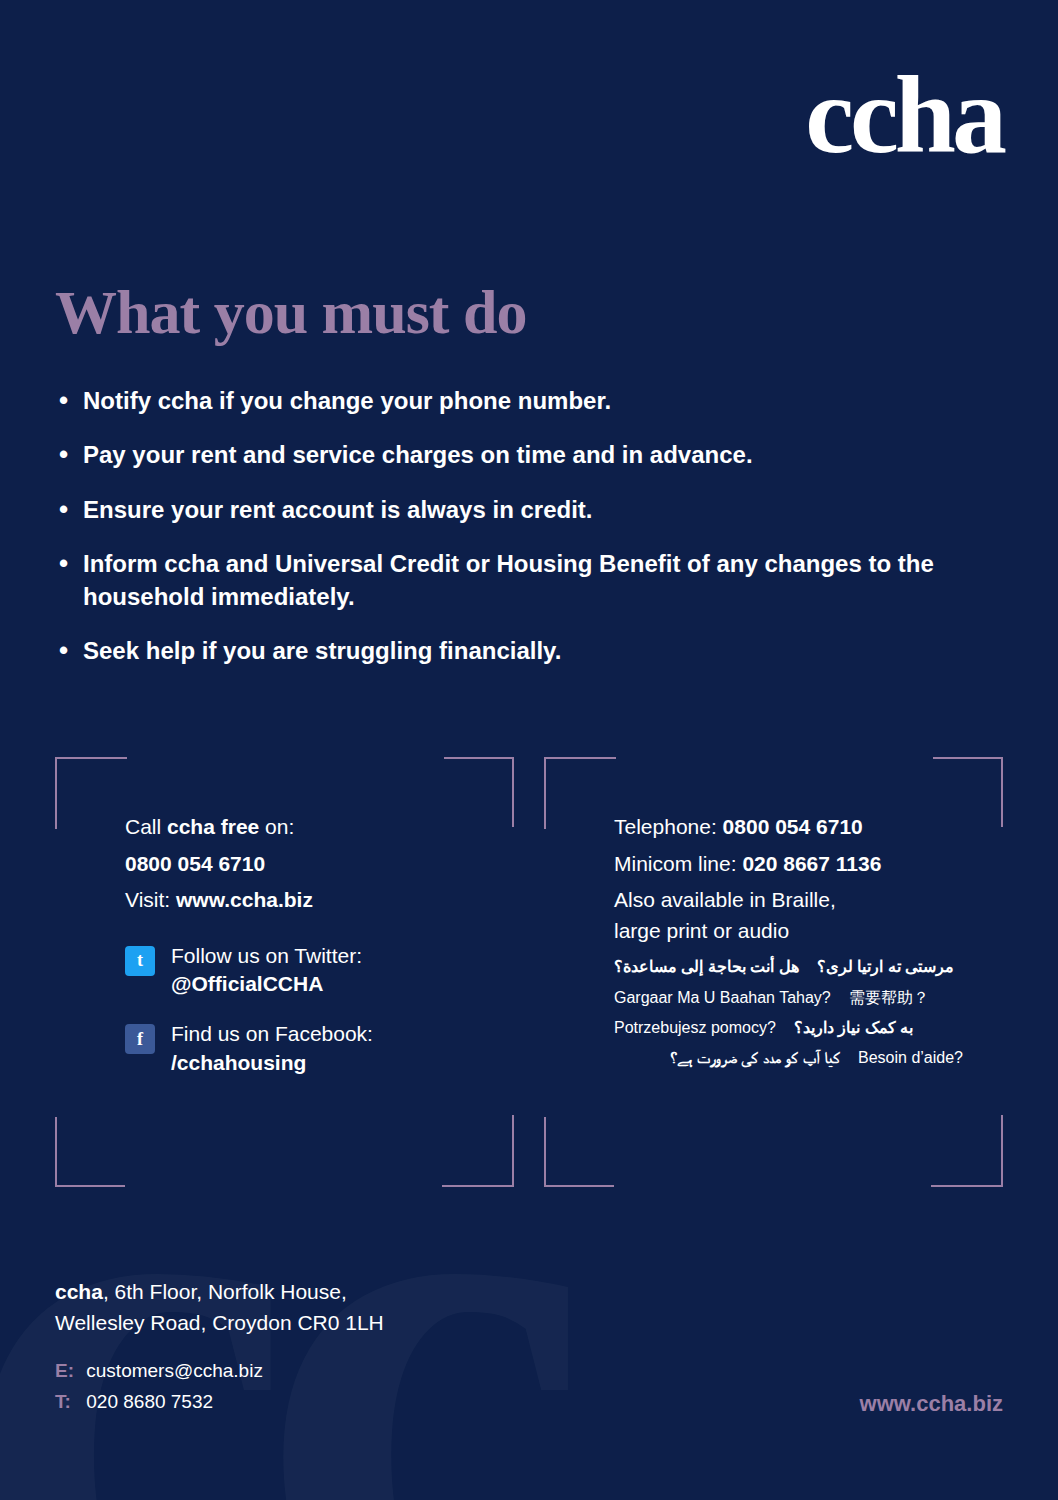cc
ccha
What you must do
Notify ccha if you change your phone number.
Pay your rent and service charges on time and in advance.
Ensure your rent account is always in credit.
Inform ccha and Universal Credit or Housing Benefit of any changes to the household immediately.
Seek help if you are struggling financially.
Call ccha free on:
0800 054 6710
Visit: www.ccha.biz
t Follow us on Twitter:@OfficialCCHA
f Find us on Facebook:/cchahousing
Telephone: 0800 054 6710
Minicom line: 020 8667 1136
Also available in Braille,
large print or audio
هل أنت بحاجة إلى مساعدة؟ مرستی ته ارتیا لری؟
Gargaar Ma U Baahan Tahay? 需要帮助？
Potrzebujesz pomocy? به کمک نیاز دارید؟
کیا آپ کو مدد کی ضرورت ہے؟ Besoin d’aide?
ccha, 6th Floor, Norfolk House,
Wellesley Road, Croydon CR0 1LH
E: customers@ccha.biz
T: 020 8680 7532
www.ccha.biz